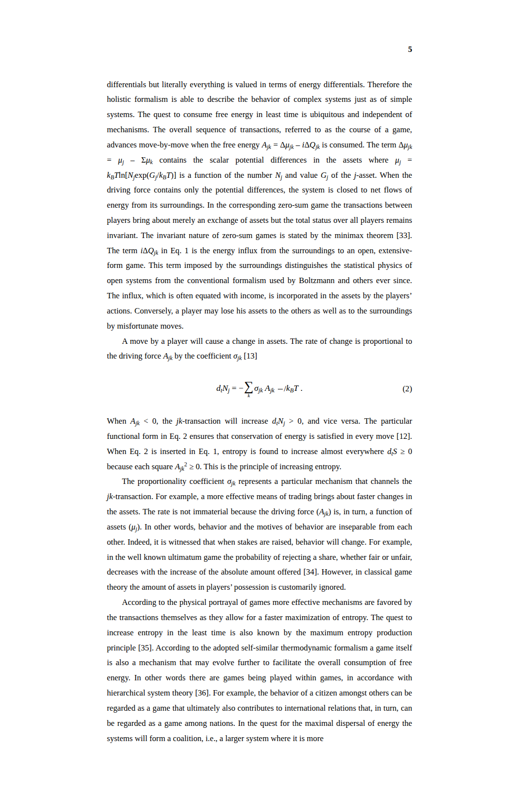5
differentials but literally everything is valued in terms of energy differentials. Therefore the holistic formalism is able to describe the behavior of complex systems just as of simple systems. The quest to consume free energy in least time is ubiquitous and independent of mechanisms. The overall sequence of transactions, referred to as the course of a game, advances move-by-move when the free energy Ajk = Δμjk – i ΔQjk is consumed. The term Δμjk = μj – Σμk contains the scalar potential differences in the assets where μj = kBTln[Njexp(Gj/kBT)] is a function of the number Nj and value Gj of the j-asset. When the driving force contains only the potential differences, the system is closed to net flows of energy from its surroundings. In the corresponding zero-sum game the transactions between players bring about merely an exchange of assets but the total status over all players remains invariant. The invariant nature of zero-sum games is stated by the minimax theorem [33]. The term i ΔQjk in Eq. 1 is the energy influx from the surroundings to an open, extensive-form game. This term imposed by the surroundings distinguishes the statistical physics of open systems from the conventional formalism used by Boltzmann and others ever since. The influx, which is often equated with income, is incorporated in the assets by the players’ actions. Conversely, a player may lose his assets to the others as well as to the surroundings by misfortunate moves.
A move by a player will cause a change in assets. The rate of change is proportional to the driving force Ajk by the coefficient σjk [13]
dtNj = −∑k σjk Ajk /kBT . (2)
When Ajk < 0, the jk-transaction will increase dtNj > 0, and vice versa. The particular functional form in Eq. 2 ensures that conservation of energy is satisfied in every move [12]. When Eq. 2 is inserted in Eq. 1, entropy is found to increase almost everywhere dtS ≥ 0 because each square Ajk2 ≥ 0. This is the principle of increasing entropy.
The proportionality coefficient σjk represents a particular mechanism that channels the jk-transaction. For example, a more effective means of trading brings about faster changes in the assets. The rate is not immaterial because the driving force (Ajk) is, in turn, a function of assets (μj). In other words, behavior and the motives of behavior are inseparable from each other. Indeed, it is witnessed that when stakes are raised, behavior will change. For example, in the well known ultimatum game the probability of rejecting a share, whether fair or unfair, decreases with the increase of the absolute amount offered [34]. However, in classical game theory the amount of assets in players’ possession is customarily ignored.
According to the physical portrayal of games more effective mechanisms are favored by the transactions themselves as they allow for a faster maximization of entropy. The quest to increase entropy in the least time is also known by the maximum entropy production principle [35]. According to the adopted self-similar thermodynamic formalism a game itself is also a mechanism that may evolve further to facilitate the overall consumption of free energy. In other words there are games being played within games, in accordance with hierarchical system theory [36]. For example, the behavior of a citizen amongst others can be regarded as a game that ultimately also contributes to international relations that, in turn, can be regarded as a game among nations. In the quest for the maximal dispersal of energy the systems will form a coalition, i.e., a larger system where it is more